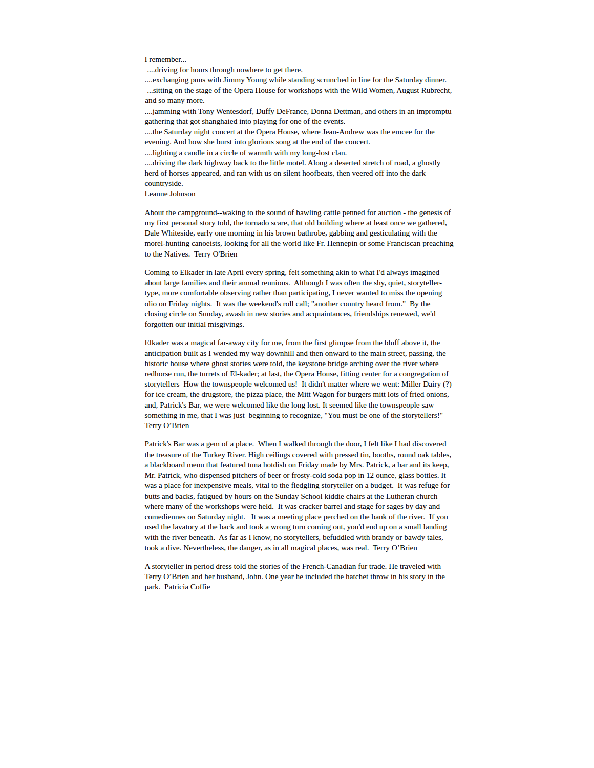I remember...
....driving for hours through nowhere to get there.
....exchanging puns with Jimmy Young while standing scrunched in line for the Saturday dinner.
...sitting on the stage of the Opera House for workshops with the Wild Women, August Rubrecht, and so many more.
....jamming with Tony Wentesdorf, Duffy DeFrance, Donna Dettman, and others in an impromptu gathering that got shanghaied into playing for one of the events.
....the Saturday night concert at the Opera House, where Jean-Andrew was the emcee for the evening. And how she burst into glorious song at the end of the concert.
....lighting a candle in a circle of warmth with my long-lost clan.
....driving the dark highway back to the little motel. Along a deserted stretch of road, a ghostly herd of horses appeared, and ran with us on silent hoofbeats, then veered off into the dark countryside.
Leanne Johnson
About the campground--waking to the sound of bawling cattle penned for auction - the genesis of my first personal story told, the tornado scare, that old building where at least once we gathered, Dale Whiteside, early one morning in his brown bathrobe, gabbing and gesticulating with the morel-hunting canoeists, looking for all the world like Fr. Hennepin or some Franciscan preaching to the Natives. Terry O'Brien
Coming to Elkader in late April every spring, felt something akin to what I'd always imagined about large families and their annual reunions. Although I was often the shy, quiet, storyteller-type, more comfortable observing rather than participating, I never wanted to miss the opening olio on Friday nights. It was the weekend's roll call; "another country heard from." By the closing circle on Sunday, awash in new stories and acquaintances, friendships renewed, we'd forgotten our initial misgivings.
Elkader was a magical far-away city for me, from the first glimpse from the bluff above it, the anticipation built as I wended my way downhill and then onward to the main street, passing, the historic house where ghost stories were told, the keystone bridge arching over the river where redhorse run, the turrets of El-kader; at last, the Opera House, fitting center for a congregation of storytellers How the townspeople welcomed us! It didn't matter where we went: Miller Dairy (?) for ice cream, the drugstore, the pizza place, the Mitt Wagon for burgers mitt lots of fried onions, and, Patrick's Bar, we were welcomed like the long lost. It seemed like the townspeople saw something in me, that I was just beginning to recognize, "You must be one of the storytellers!" Terry O’Brien
Patrick's Bar was a gem of a place. When I walked through the door, I felt like I had discovered the treasure of the Turkey River. High ceilings covered with pressed tin, booths, round oak tables, a blackboard menu that featured tuna hotdish on Friday made by Mrs. Patrick, a bar and its keep, Mr. Patrick, who dispensed pitchers of beer or frosty-cold soda pop in 12 ounce, glass bottles. It was a place for inexpensive meals, vital to the fledgling storyteller on a budget. It was refuge for butts and backs, fatigued by hours on the Sunday School kiddie chairs at the Lutheran church where many of the workshops were held. It was cracker barrel and stage for sages by day and comediennes on Saturday night. It was a meeting place perched on the bank of the river. If you used the lavatory at the back and took a wrong turn coming out, you'd end up on a small landing with the river beneath. As far as I know, no storytellers, befuddled with brandy or bawdy tales, took a dive. Nevertheless, the danger, as in all magical places, was real. Terry O’Brien
A storyteller in period dress told the stories of the French-Canadian fur trade. He traveled with Terry O’Brien and her husband, John. One year he included the hatchet throw in his story in the park. Patricia Coffie